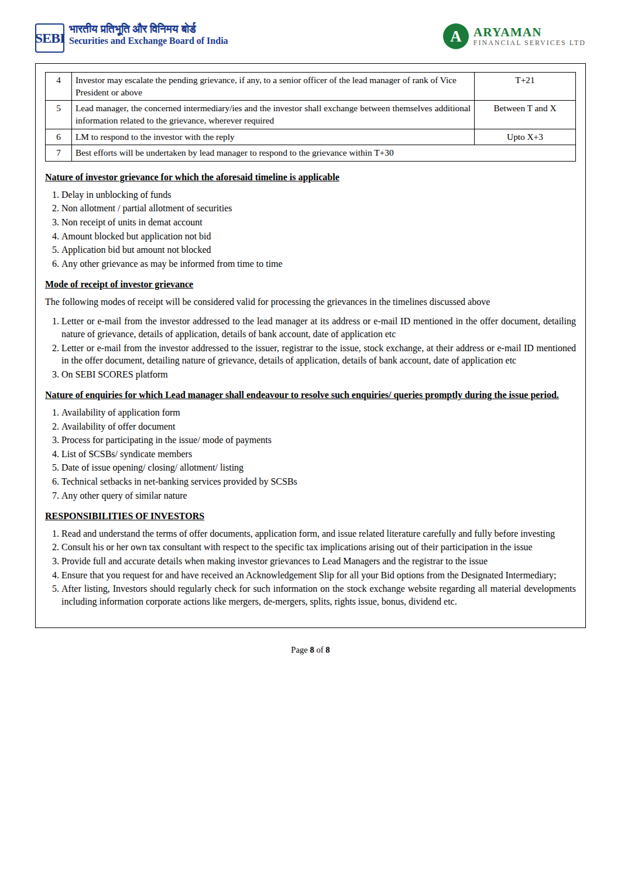SEBI
भारतीय प्रतिभूति और विनिमय बोर्ड
Securities and Exchange Board of India
A
ARYAMAN
FINANCIAL SERVICES LTD
| 4 | Investor may escalate the pending grievance, if any, to a senior officer of the lead manager of rank of Vice President or above | T+21 |
| 5 | Lead manager, the concerned intermediary/ies and the investor shall exchange between themselves additional information related to the grievance, wherever required | Between T and X |
| 6 | LM to respond to the investor with the reply | Upto X+3 |
| 7 | Best efforts will be undertaken by lead manager to respond to the grievance within T+30 |
Nature of investor grievance for which the aforesaid timeline is applicable
Delay in unblocking of funds
Non allotment / partial allotment of securities
Non receipt of units in demat account
Amount blocked but application not bid
Application bid but amount not blocked
Any other grievance as may be informed from time to time
Mode of receipt of investor grievance
The following modes of receipt will be considered valid for processing the grievances in the timelines discussed above
Letter or e-mail from the investor addressed to the lead manager at its address or e-mail ID mentioned in the offer document, detailing nature of grievance, details of application, details of bank account, date of application etc
Letter or e-mail from the investor addressed to the issuer, registrar to the issue, stock exchange, at their address or e-mail ID mentioned in the offer document, detailing nature of grievance, details of application, details of bank account, date of application etc
On SEBI SCORES platform
Nature of enquiries for which Lead manager shall endeavour to resolve such enquiries/ queries promptly during the issue period.
Availability of application form
Availability of offer document
Process for participating in the issue/ mode of payments
List of SCSBs/ syndicate members
Date of issue opening/ closing/ allotment/ listing
Technical setbacks in net-banking services provided by SCSBs
Any other query of similar nature
RESPONSIBILITIES OF INVESTORS
Read and understand the terms of offer documents, application form, and issue related literature carefully and fully before investing
Consult his or her own tax consultant with respect to the specific tax implications arising out of their participation in the issue
Provide full and accurate details when making investor grievances to Lead Managers and the registrar to the issue
Ensure that you request for and have received an Acknowledgement Slip for all your Bid options from the Designated Intermediary;
After listing, Investors should regularly check for such information on the stock exchange website regarding all material developments including information corporate actions like mergers, de-mergers, splits, rights issue, bonus, dividend etc.
Page 8 of 8